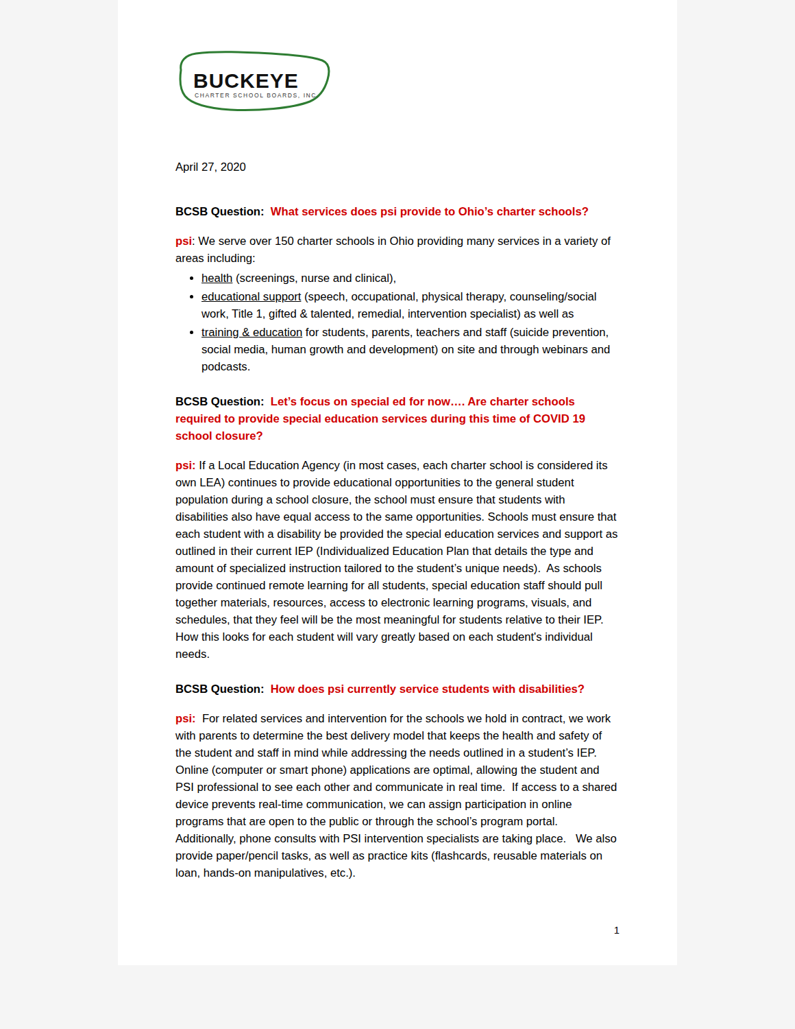BUCKEYE CHARTER SCHOOL BOARDS, INC.
April 27, 2020
BCSB Question: What services does psi provide to Ohio’s charter schools?
psi: We serve over 150 charter schools in Ohio providing many services in a variety of areas including:
health (screenings, nurse and clinical),
educational support (speech, occupational, physical therapy, counseling/social work, Title 1, gifted & talented, remedial, intervention specialist) as well as
training & education for students, parents, teachers and staff (suicide prevention, social media, human growth and development) on site and through webinars and podcasts.
BCSB Question: Let’s focus on special ed for now…. Are charter schools required to provide special education services during this time of COVID 19 school closure?
psi: If a Local Education Agency (in most cases, each charter school is considered its own LEA) continues to provide educational opportunities to the general student population during a school closure, the school must ensure that students with disabilities also have equal access to the same opportunities. Schools must ensure that each student with a disability be provided the special education services and support as outlined in their current IEP (Individualized Education Plan that details the type and amount of specialized instruction tailored to the student’s unique needs). As schools provide continued remote learning for all students, special education staff should pull together materials, resources, access to electronic learning programs, visuals, and schedules, that they feel will be the most meaningful for students relative to their IEP. How this looks for each student will vary greatly based on each student's individual needs.
BCSB Question: How does psi currently service students with disabilities?
psi: For related services and intervention for the schools we hold in contract, we work with parents to determine the best delivery model that keeps the health and safety of the student and staff in mind while addressing the needs outlined in a student’s IEP. Online (computer or smart phone) applications are optimal, allowing the student and PSI professional to see each other and communicate in real time. If access to a shared device prevents real-time communication, we can assign participation in online programs that are open to the public or through the school’s program portal. Additionally, phone consults with PSI intervention specialists are taking place. We also provide paper/pencil tasks, as well as practice kits (flashcards, reusable materials on loan, hands-on manipulatives, etc.).
1